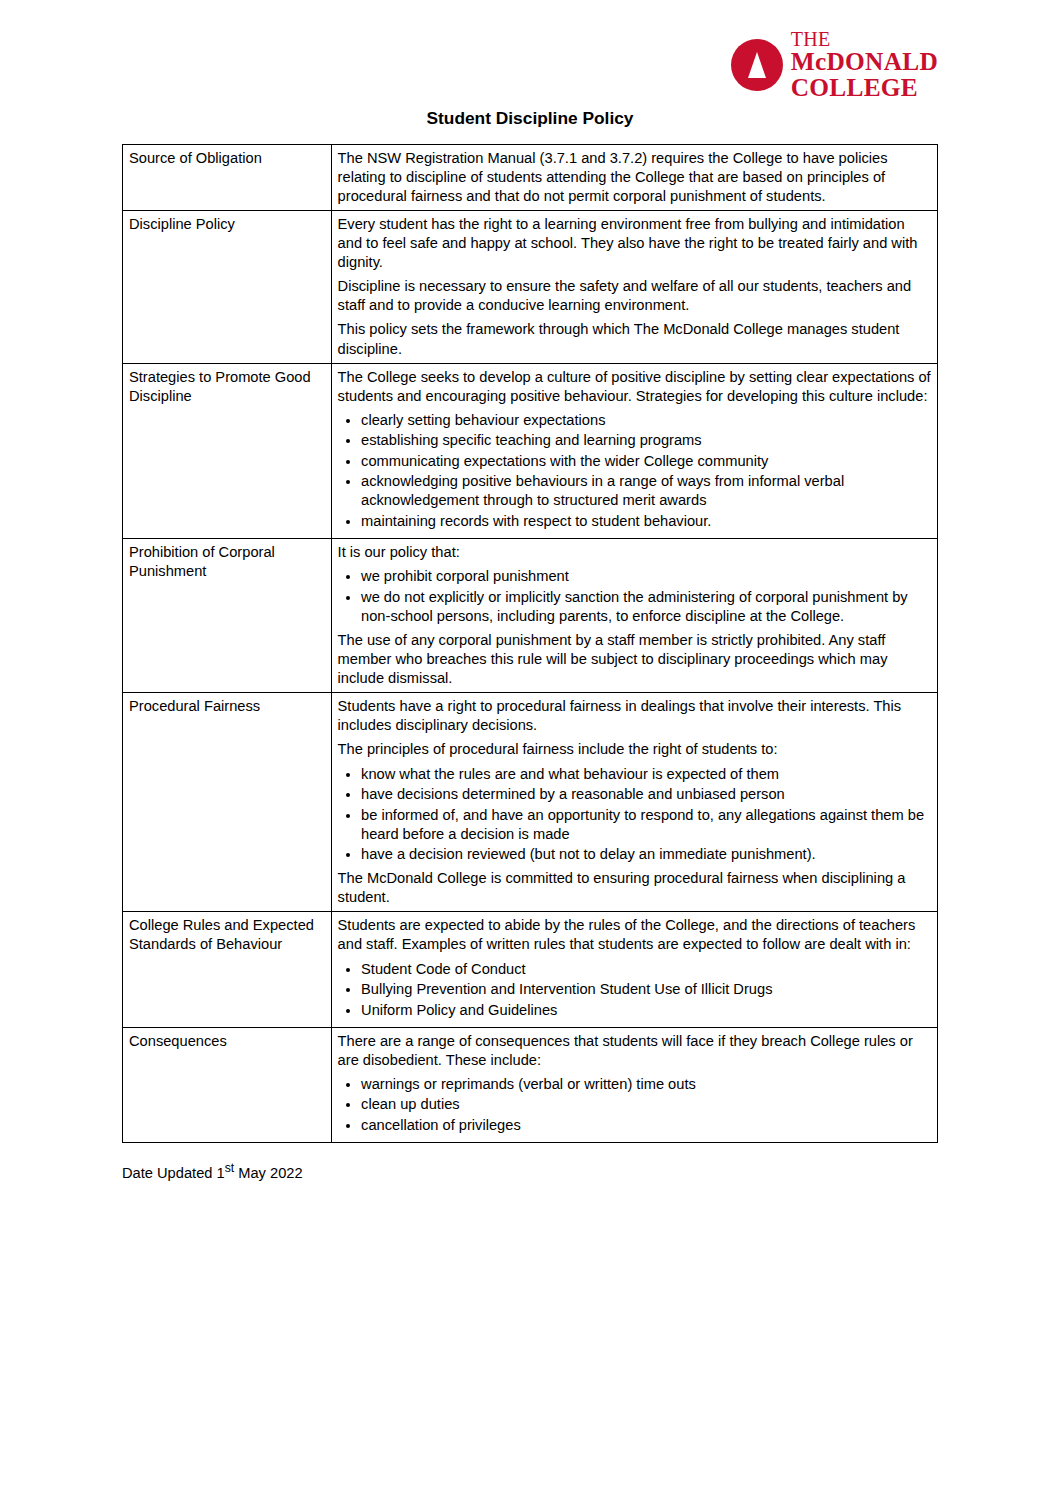THE McDONALD COLLEGE
Student Discipline Policy
| Source of Obligation | The NSW Registration Manual (3.7.1 and 3.7.2) requires the College to have policies relating to discipline of students attending the College that are based on principles of procedural fairness and that do not permit corporal punishment of students. |
| Discipline Policy | Every student has the right to a learning environment free from bullying and intimidation and to feel safe and happy at school. They also have the right to be treated fairly and with dignity. Discipline is necessary to ensure the safety and welfare of all our students, teachers and staff and to provide a conducive learning environment. This policy sets the framework through which The McDonald College manages student discipline. |
| Strategies to Promote Good Discipline | The College seeks to develop a culture of positive discipline by setting clear expectations of students and encouraging positive behaviour. Strategies for developing this culture include: clearly setting behaviour expectations establishing specific teaching and learning programs communicating expectations with the wider College community acknowledging positive behaviours in a range of ways from informal verbal acknowledgement through to structured merit awards maintaining records with respect to student behaviour. |
| Prohibition of Corporal Punishment | It is our policy that: we prohibit corporal punishment we do not explicitly or implicitly sanction the administering of corporal punishment by non-school persons, including parents, to enforce discipline at the College. The use of any corporal punishment by a staff member is strictly prohibited. Any staff member who breaches this rule will be subject to disciplinary proceedings which may include dismissal. |
| Procedural Fairness | Students have a right to procedural fairness in dealings that involve their interests. This includes disciplinary decisions. The principles of procedural fairness include the right of students to: know what the rules are and what behaviour is expected of them have decisions determined by a reasonable and unbiased person be informed of, and have an opportunity to respond to, any allegations against them be heard before a decision is made have a decision reviewed (but not to delay an immediate punishment). The McDonald College is committed to ensuring procedural fairness when disciplining a student. |
| College Rules and Expected Standards of Behaviour | Students are expected to abide by the rules of the College, and the directions of teachers and staff. Examples of written rules that students are expected to follow are dealt with in: Student Code of Conduct Bullying Prevention and Intervention Student Use of Illicit Drugs Uniform Policy and Guidelines |
| Consequences | There are a range of consequences that students will face if they breach College rules or are disobedient. These include: warnings or reprimands (verbal or written) time outs clean up duties cancellation of privileges |
Date Updated 1st May 2022